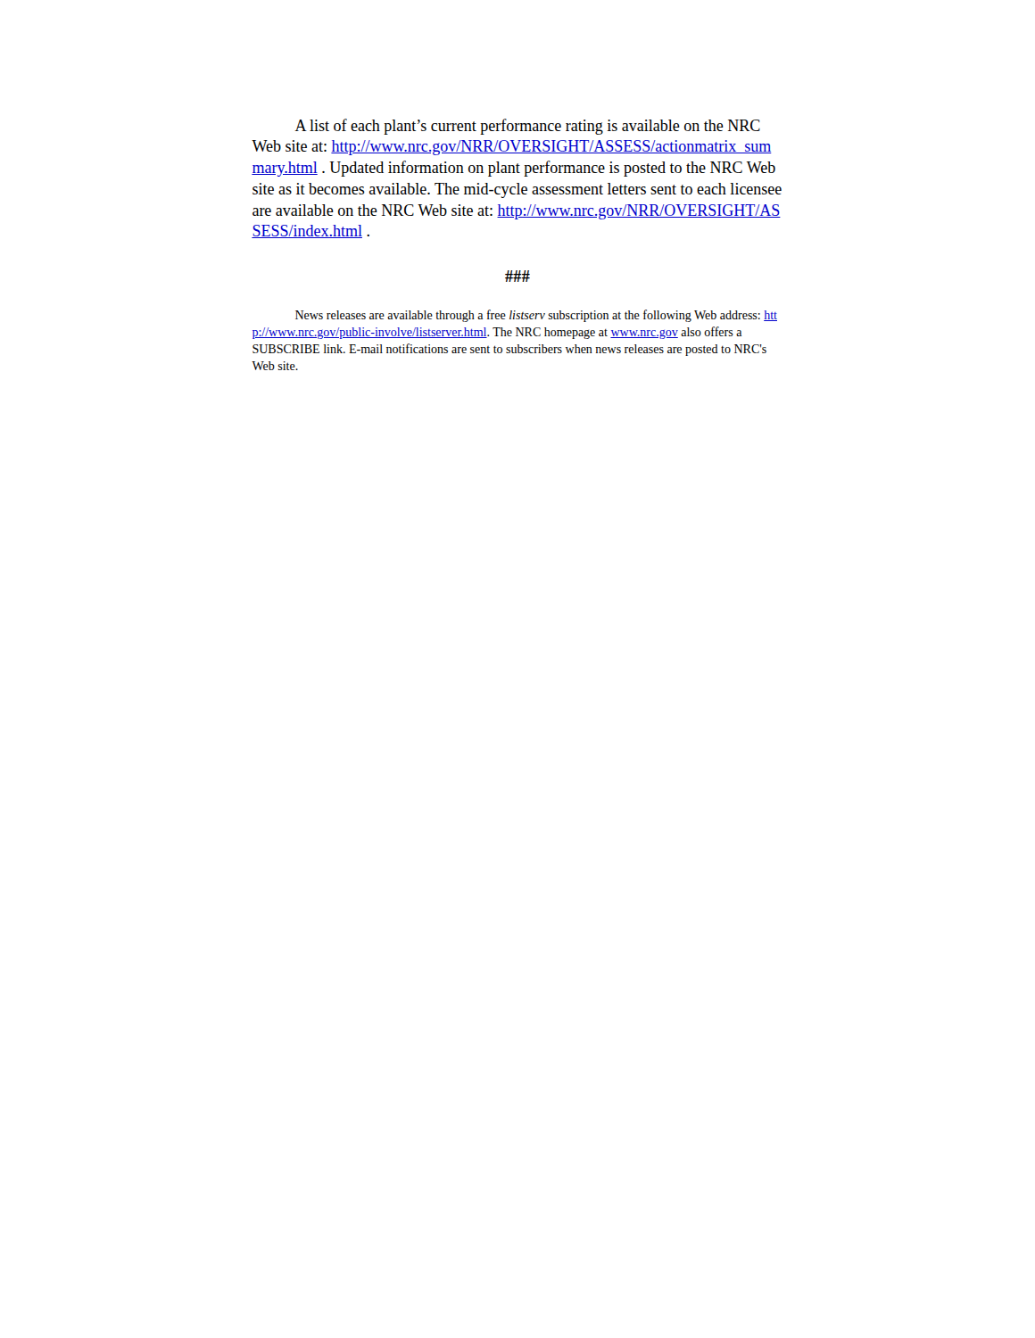A list of each plant’s current performance rating is available on the NRC Web site at: http://www.nrc.gov/NRR/OVERSIGHT/ASSESS/actionmatrix_summary.html . Updated information on plant performance is posted to the NRC Web site as it becomes available. The mid-cycle assessment letters sent to each licensee are available on the NRC Web site at: http://www.nrc.gov/NRR/OVERSIGHT/ASSESS/index.html .
###
News releases are available through a free listserv subscription at the following Web address: http://www.nrc.gov/public-involve/listserver.html. The NRC homepage at www.nrc.gov also offers a SUBSCRIBE link. E-mail notifications are sent to subscribers when news releases are posted to NRC's Web site.